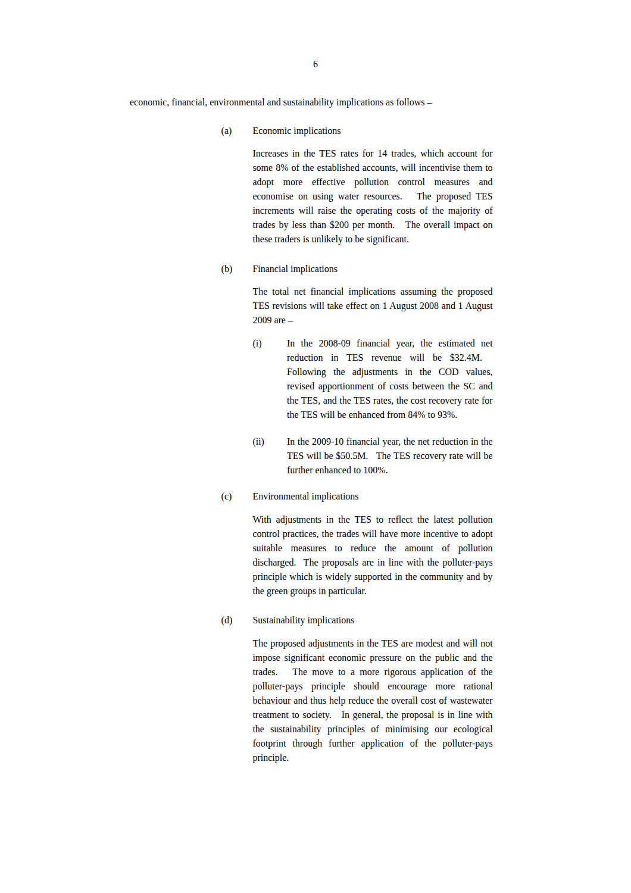6
economic, financial, environmental and sustainability implications as follows –
(a) Economic implications
Increases in the TES rates for 14 trades, which account for some 8% of the established accounts, will incentivise them to adopt more effective pollution control measures and economise on using water resources. The proposed TES increments will raise the operating costs of the majority of trades by less than $200 per month. The overall impact on these traders is unlikely to be significant.
(b) Financial implications
The total net financial implications assuming the proposed TES revisions will take effect on 1 August 2008 and 1 August 2009 are –
(i) In the 2008-09 financial year, the estimated net reduction in TES revenue will be $32.4M. Following the adjustments in the COD values, revised apportionment of costs between the SC and the TES, and the TES rates, the cost recovery rate for the TES will be enhanced from 84% to 93%.
(ii) In the 2009-10 financial year, the net reduction in the TES will be $50.5M. The TES recovery rate will be further enhanced to 100%.
(c) Environmental implications
With adjustments in the TES to reflect the latest pollution control practices, the trades will have more incentive to adopt suitable measures to reduce the amount of pollution discharged. The proposals are in line with the polluter-pays principle which is widely supported in the community and by the green groups in particular.
(d) Sustainability implications
The proposed adjustments in the TES are modest and will not impose significant economic pressure on the public and the trades. The move to a more rigorous application of the polluter-pays principle should encourage more rational behaviour and thus help reduce the overall cost of wastewater treatment to society. In general, the proposal is in line with the sustainability principles of minimising our ecological footprint through further application of the polluter-pays principle.